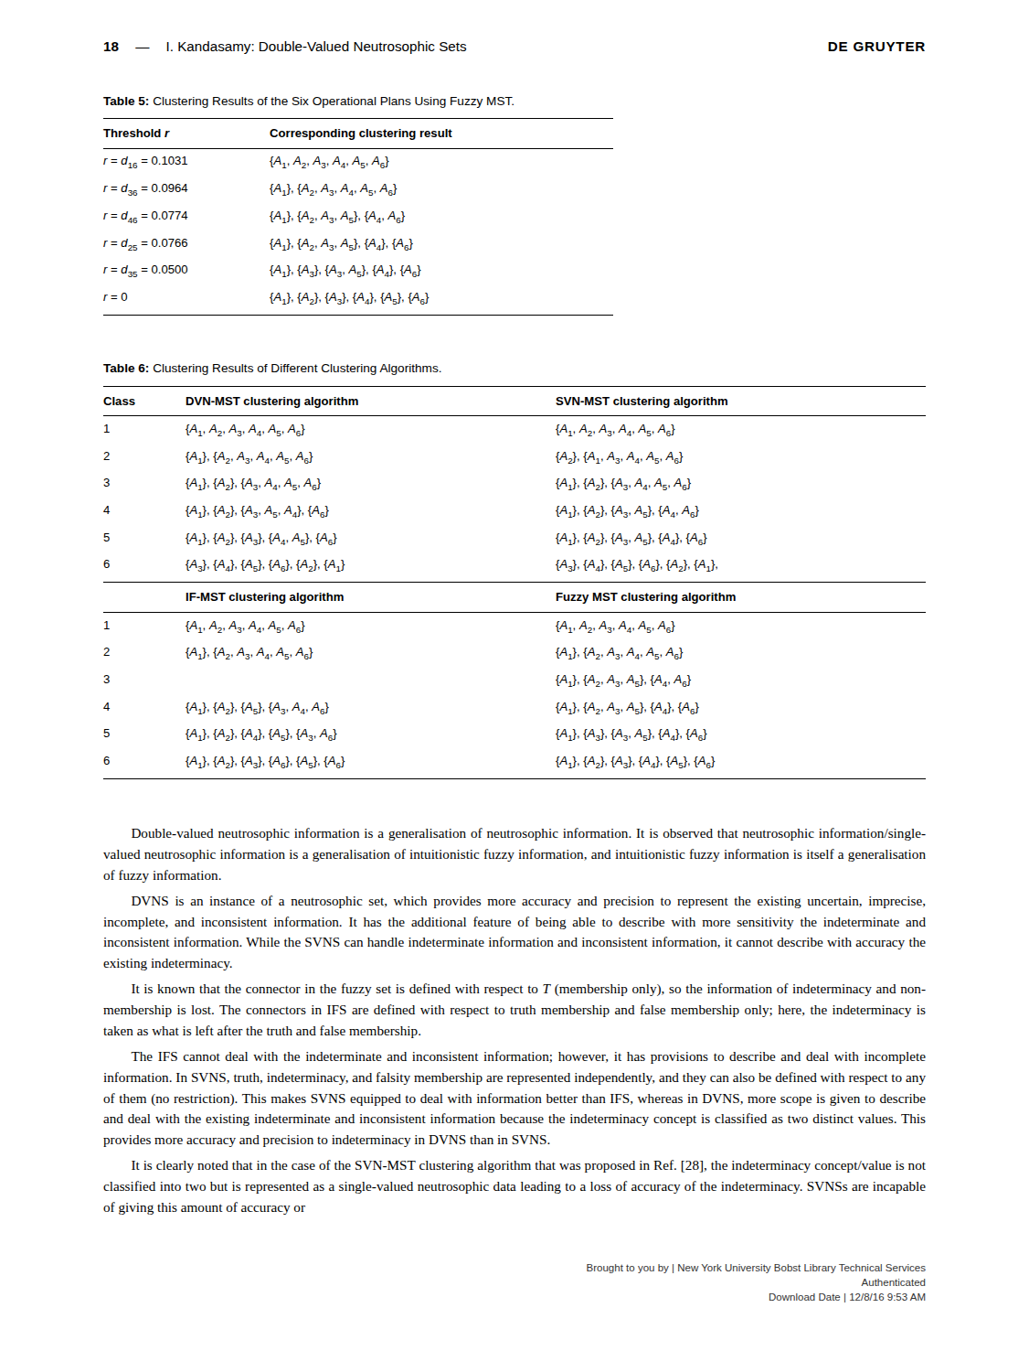18—I. Kandasamy: Double-Valued Neutrosophic Sets
DE GRUYTER
Table 5: Clustering Results of the Six Operational Plans Using Fuzzy MST.
| Threshold r | Corresponding clustering result |
| --- | --- |
| r = d 16 = 0.1031 | { A 1 , A 2 , A 3 , A 4 , A 5 , A 6 } |
| r = d 36 = 0.0964 | { A 1 }, { A 2 , A 3 , A 4 , A 5 , A 6 } |
| r = d 46 = 0.0774 | { A 1 }, { A 2 , A 3 , A 5 }, { A 4 , A 6 } |
| r = d 25 = 0.0766 | { A 1 }, { A 2 , A 3 , A 5 }, { A 4 }, { A 6 } |
| r = d 35 = 0.0500 | { A 1 }, { A 3 }, { A 3 , A 5 }, { A 4 }, { A 6 } |
| r = 0 | { A 1 }, { A 2 }, { A 3 }, { A 4 }, { A 5 }, { A 6 } |
Table 6: Clustering Results of Different Clustering Algorithms.
| Class | DVN-MST clustering algorithm | SVN-MST clustering algorithm |
| --- | --- | --- |
| 1 | { A 1 , A 2 , A 3 , A 4 , A 5 , A 6 } | { A 1 , A 2 , A 3 , A 4 , A 5 , A 6 } |
| 2 | { A 1 }, { A 2 , A 3 , A 4 , A 5 , A 6 } | { A 2 }, { A 1 , A 3 , A 4 , A 5 , A 6 } |
| 3 | { A 1 }, { A 2 }, { A 3 , A 4 , A 5 , A 6 } | { A 1 }, { A 2 }, { A 3 , A 4 , A 5 , A 6 } |
| 4 | { A 1 }, { A 2 }, { A 3 , A 5 , A 4 }, { A 6 } | { A 1 }, { A 2 }, { A 3 , A 5 }, { A 4 , A 6 } |
| 5 | { A 1 }, { A 2 }, { A 3 }, { A 4 , A 5 }, { A 6 } | { A 1 }, { A 2 }, { A 3 , A 5 }, { A 4 }, { A 6 } |
| 6 | { A 3 }, { A 4 }, { A 5 }, { A 6 }, { A 2 }, { A 1 } | { A 3 }, { A 4 }, { A 5 }, { A 6 }, { A 2 }, { A 1 }, |
| | IF-MST clustering algorithm | Fuzzy MST clustering algorithm |
| 1 | { A 1 , A 2 , A 3 , A 4 , A 5 , A 6 } | { A 1 , A 2 , A 3 , A 4 , A 5 , A 6 } |
| 2 | { A 1 }, { A 2 , A 3 , A 4 , A 5 , A 6 } | { A 1 }, { A 2 , A 3 , A 4 , A 5 , A 6 } |
| 3 | | { A 1 }, { A 2 , A 3 , A 5 }, { A 4 , A 6 } |
| 4 | { A 1 }, { A 2 }, { A 5 }, { A 3 , A 4 , A 6 } | { A 1 }, { A 2 , A 3 , A 5 }, { A 4 }, { A 6 } |
| 5 | { A 1 }, { A 2 }, { A 4 }, { A 5 }, { A 3 , A 6 } | { A 1 }, { A 3 }, { A 3 , A 5 }, { A 4 }, { A 6 } |
| 6 | { A 1 }, { A 2 }, { A 3 }, { A 6 }, { A 5 }, { A 6 } | { A 1 }, { A 2 }, { A 3 }, { A 4 }, { A 5 }, { A 6 } |
Double-valued neutrosophic information is a generalisation of neutrosophic information. It is observed that neutrosophic information/single-valued neutrosophic information is a generalisation of intuitionistic fuzzy information, and intuitionistic fuzzy information is itself a generalisation of fuzzy information.
DVNS is an instance of a neutrosophic set, which provides more accuracy and precision to represent the existing uncertain, imprecise, incomplete, and inconsistent information. It has the additional feature of being able to describe with more sensitivity the indeterminate and inconsistent information. While the SVNS can handle indeterminate information and inconsistent information, it cannot describe with accuracy the existing indeterminacy.
It is known that the connector in the fuzzy set is defined with respect to T (membership only), so the information of indeterminacy and non-membership is lost. The connectors in IFS are defined with respect to truth membership and false membership only; here, the indeterminacy is taken as what is left after the truth and false membership.
The IFS cannot deal with the indeterminate and inconsistent information; however, it has provisions to describe and deal with incomplete information. In SVNS, truth, indeterminacy, and falsity membership are represented independently, and they can also be defined with respect to any of them (no restriction). This makes SVNS equipped to deal with information better than IFS, whereas in DVNS, more scope is given to describe and deal with the existing indeterminate and inconsistent information because the indeterminacy concept is classified as two distinct values. This provides more accuracy and precision to indeterminacy in DVNS than in SVNS.
It is clearly noted that in the case of the SVN-MST clustering algorithm that was proposed in Ref. [28], the indeterminacy concept/value is not classified into two but is represented as a single-valued neutrosophic data leading to a loss of accuracy of the indeterminacy. SVNSs are incapable of giving this amount of accuracy or
Brought to you by | New York University Bobst Library Technical Services
Authenticated
Download Date | 12/8/16 9:53 AM